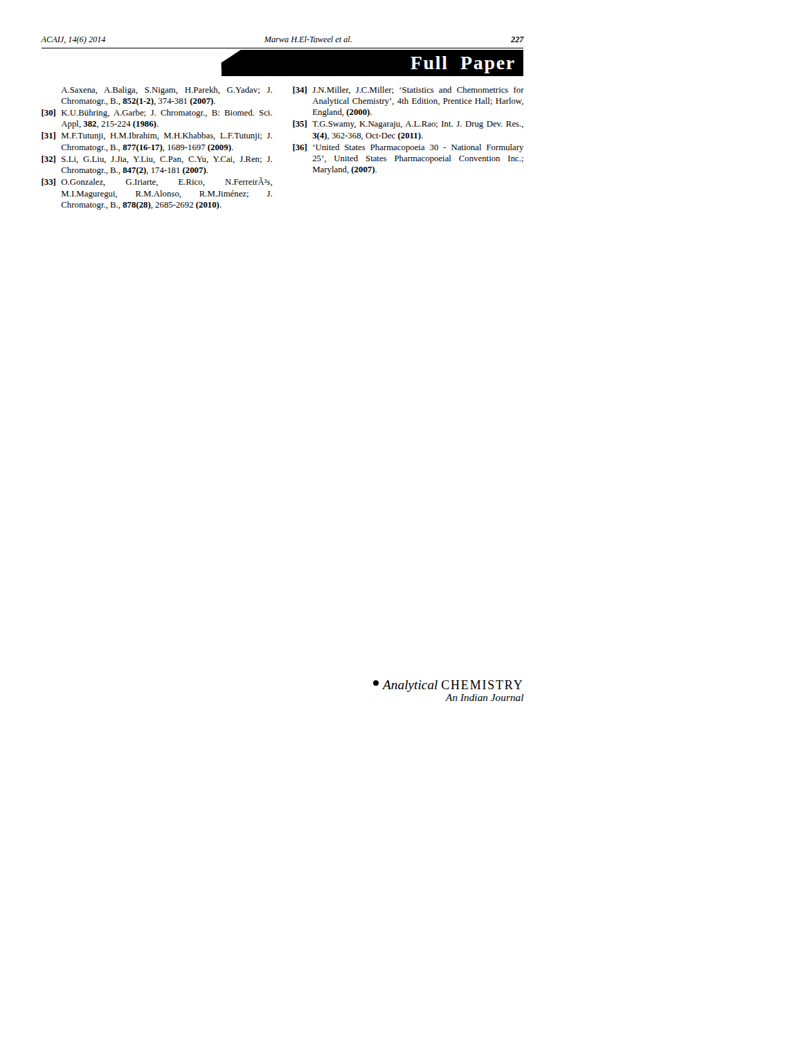ACAIJ, 14(6) 2014
Marwa H.El-Taweel et al.
227
Full Paper
A.Saxena, A.Baliga, S.Nigam, H.Parekh, G.Yadav; J. Chromatogr., B., 852(1-2), 374-381 (2007).
[30] K.U.Bühring, A.Garbe; J. Chromatogr., B: Biomed. Sci. Appl, 382, 215-224 (1986).
[31] M.F.Tutunji, H.M.Ibrahim, M.H.Khabbas, L.F.Tutunji; J. Chromatogr., B., 877(16-17), 1689-1697 (2009).
[32] S.Li, G.Liu, J.Jia, Y.Liu, C.Pan, C.Yu, Y.Cai, J.Ren; J. Chromatogr., B., 847(2), 174-181 (2007).
[33] O.Gonzalez, G.Iriarte, E.Rico, N.FerreirÃ³s, M.I.Maguregui, R.M.Alonso, R.M.Jiménez; J. Chromatogr., B., 878(28), 2685-2692 (2010).
[34] J.N.Miller, J.C.Miller; ‘Statistics and Chemometrics for Analytical Chemistry’, 4th Edition, Prentice Hall; Harlow, England, (2000).
[35] T.G.Swamy, K.Nagaraju, A.L.Rao; Int. J. Drug Dev. Res., 3(4), 362-368, Oct-Dec (2011).
[36]‘United States Pharmacopoeia 30 - National Formulary 25’, United States Pharmacopoeial Convention Inc.; Maryland, (2007).
Analytical CHEMISTRY
An Indian Journal